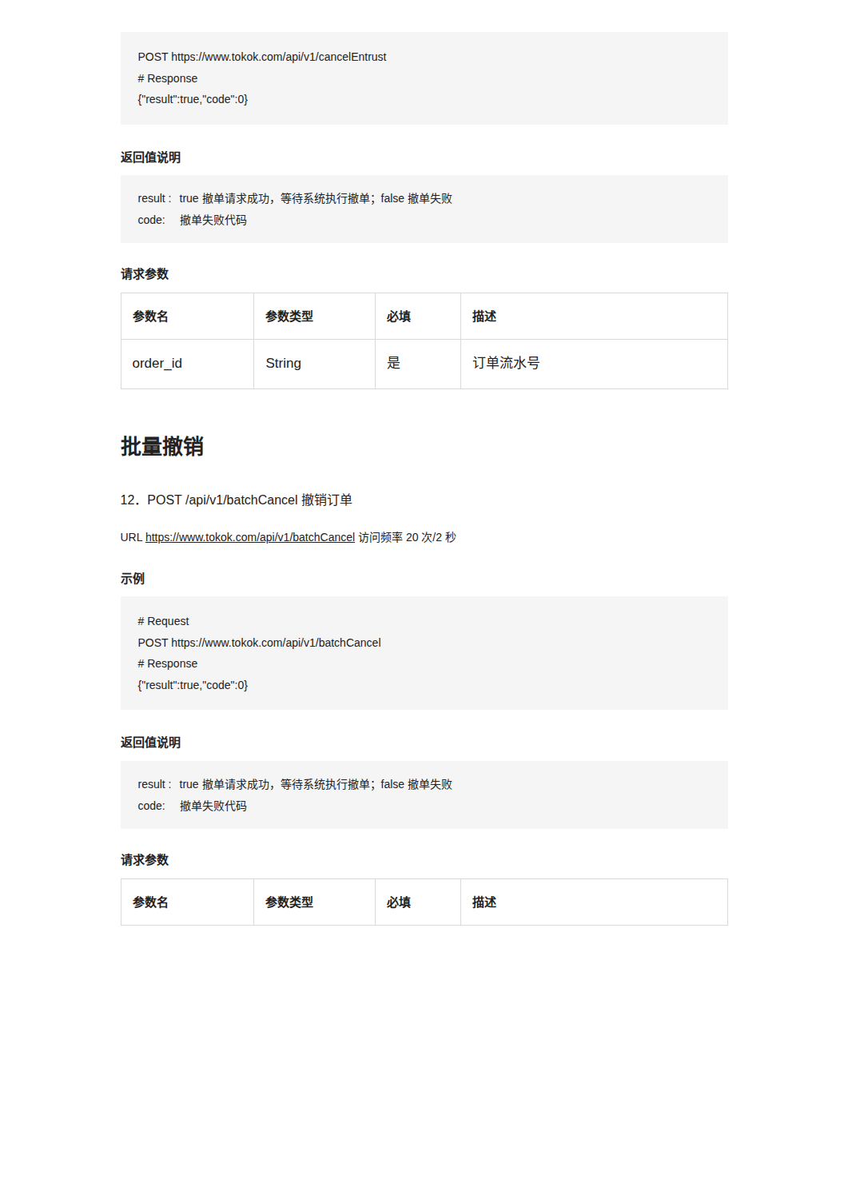POST https://www.tokok.com/api/v1/cancelEntrust
# Response
{"result":true,"code":0}
返回值说明
| result : | true 撤单请求成功，等待系统执行撤单；false 撤单失败 |
| code: | 撤单失败代码 |
请求参数
| 参数名 | 参数类型 | 必填 | 描述 |
| --- | --- | --- | --- |
| order_id | String | 是 | 订单流水号 |
批量撤销
12．POST /api/v1/batchCancel 撤销订单
URL https://www.tokok.com/api/v1/batchCancel 访问频率 20 次/2 秒
示例
# Request
POST https://www.tokok.com/api/v1/batchCancel
# Response
{"result":true,"code":0}
返回值说明
| result : | true 撤单请求成功，等待系统执行撤单；false 撤单失败 |
| code: | 撤单失败代码 |
请求参数
| 参数名 | 参数类型 | 必填 | 描述 |
| --- | --- | --- | --- |